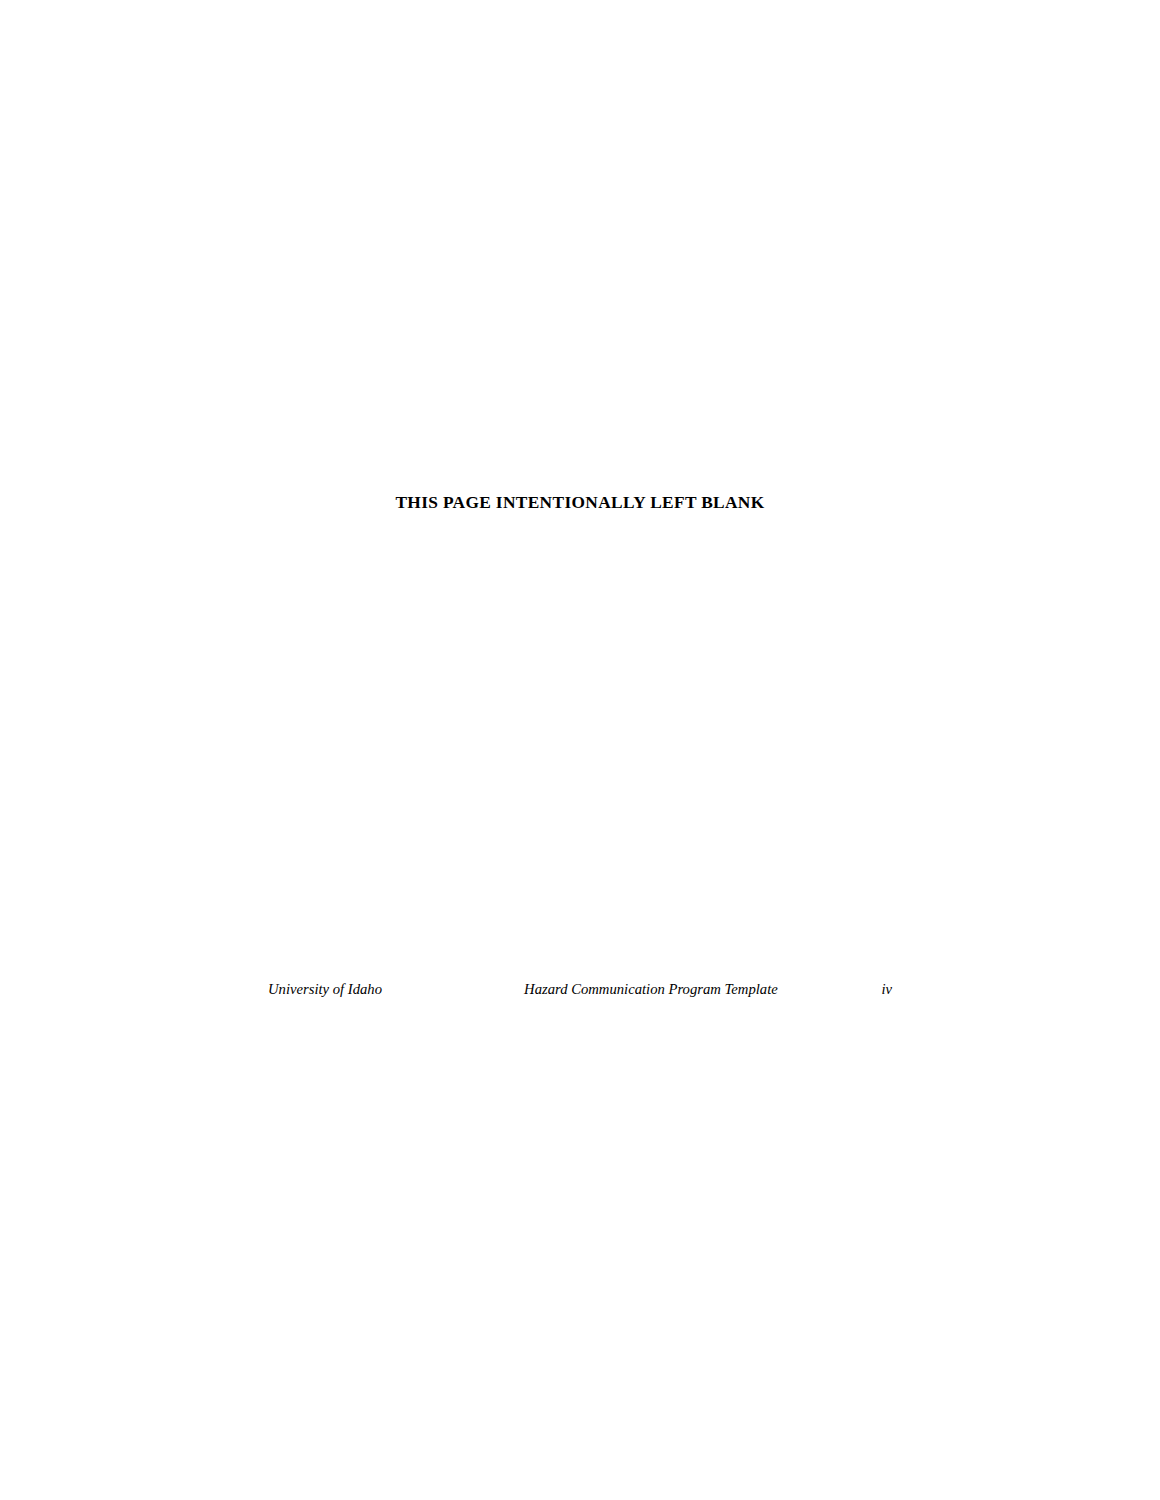THIS PAGE INTENTIONALLY LEFT BLANK
University of Idaho Hazard Communication Program Template iv